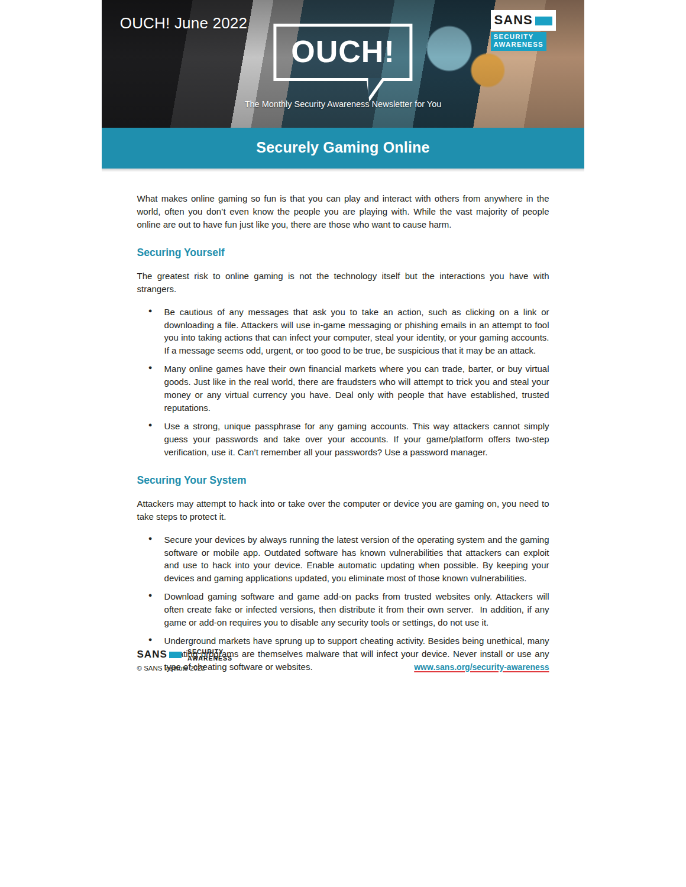OUCH! June 2022
SANS
SECURITY
AWARENESS
OUCH!
The Monthly Security Awareness Newsletter for You
Securely Gaming Online
What makes online gaming so fun is that you can play and interact with others from anywhere in the world, often you don’t even know the people you are playing with. While the vast majority of people online are out to have fun just like you, there are those who want to cause harm.
Securing Yourself
The greatest risk to online gaming is not the technology itself but the interactions you have with strangers.
Be cautious of any messages that ask you to take an action, such as clicking on a link or downloading a file. Attackers will use in-game messaging or phishing emails in an attempt to fool you into taking actions that can infect your computer, steal your identity, or your gaming accounts. If a message seems odd, urgent, or too good to be true, be suspicious that it may be an attack.
Many online games have their own financial markets where you can trade, barter, or buy virtual goods. Just like in the real world, there are fraudsters who will attempt to trick you and steal your money or any virtual currency you have. Deal only with people that have established, trusted reputations.
Use a strong, unique passphrase for any gaming accounts. This way attackers cannot simply guess your passwords and take over your accounts. If your game/platform offers two-step verification, use it. Can’t remember all your passwords? Use a password manager.
Securing Your System
Attackers may attempt to hack into or take over the computer or device you are gaming on, you need to take steps to protect it.
Secure your devices by always running the latest version of the operating system and the gaming software or mobile app. Outdated software has known vulnerabilities that attackers can exploit and use to hack into your device. Enable automatic updating when possible. By keeping your devices and gaming applications updated, you eliminate most of those known vulnerabilities.
Download gaming software and game add-on packs from trusted websites only. Attackers will often create fake or infected versions, then distribute it from their own server. In addition, if any game or add-on requires you to disable any security tools or settings, do not use it.
Underground markets have sprung up to support cheating activity. Besides being unethical, many cheating programs are themselves malware that will infect your device. Never install or use any type of cheating software or websites.
SANS SECURITY
AWARENESS
© SANS Institute 2022
www.sans.org/security-awareness